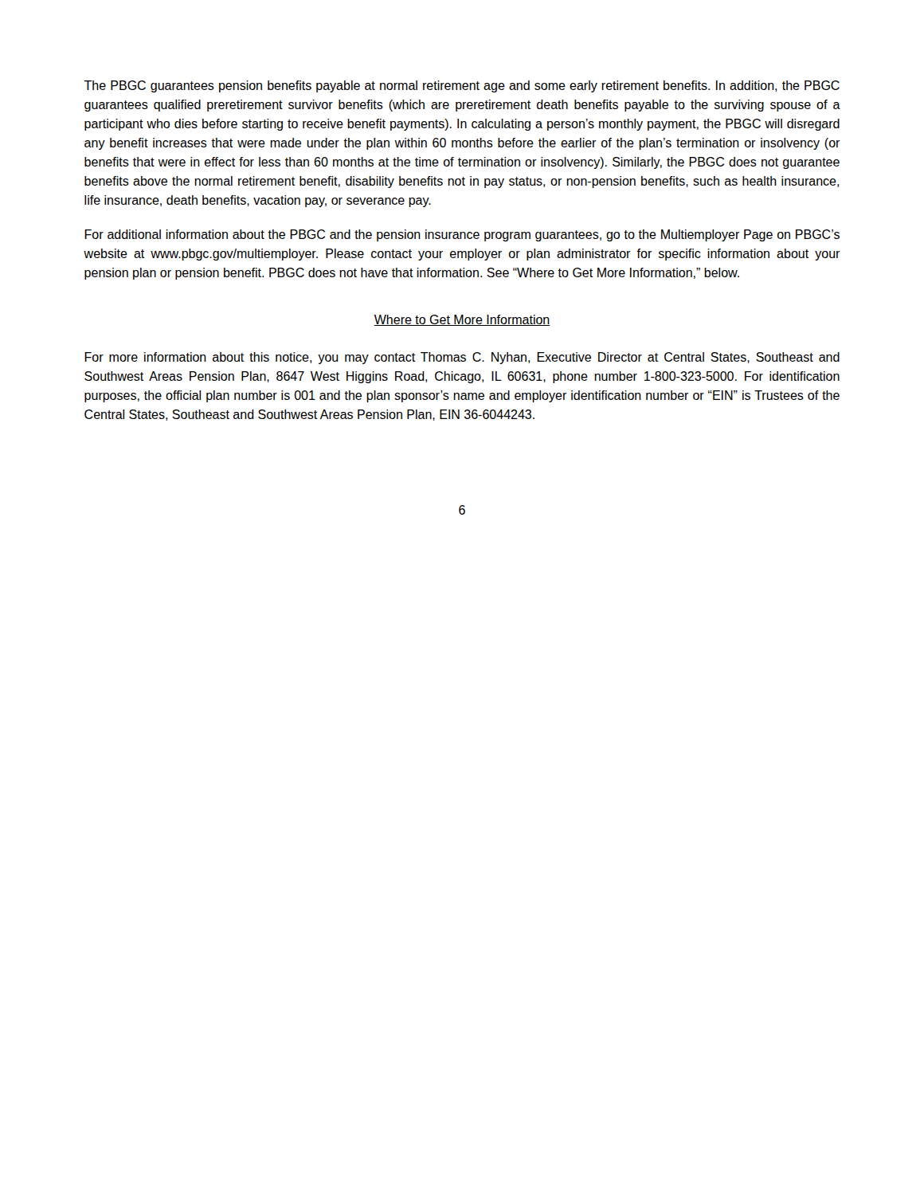The PBGC guarantees pension benefits payable at normal retirement age and some early retirement benefits. In addition, the PBGC guarantees qualified preretirement survivor benefits (which are preretirement death benefits payable to the surviving spouse of a participant who dies before starting to receive benefit payments). In calculating a person’s monthly payment, the PBGC will disregard any benefit increases that were made under the plan within 60 months before the earlier of the plan’s termination or insolvency (or benefits that were in effect for less than 60 months at the time of termination or insolvency). Similarly, the PBGC does not guarantee benefits above the normal retirement benefit, disability benefits not in pay status, or non-pension benefits, such as health insurance, life insurance, death benefits, vacation pay, or severance pay.
For additional information about the PBGC and the pension insurance program guarantees, go to the Multiemployer Page on PBGC’s website at www.pbgc.gov/multiemployer. Please contact your employer or plan administrator for specific information about your pension plan or pension benefit. PBGC does not have that information. See “Where to Get More Information,” below.
Where to Get More Information
For more information about this notice, you may contact Thomas C. Nyhan, Executive Director at Central States, Southeast and Southwest Areas Pension Plan, 8647 West Higgins Road, Chicago, IL 60631, phone number 1-800-323-5000. For identification purposes, the official plan number is 001 and the plan sponsor’s name and employer identification number or “EIN” is Trustees of the Central States, Southeast and Southwest Areas Pension Plan, EIN 36-6044243.
6